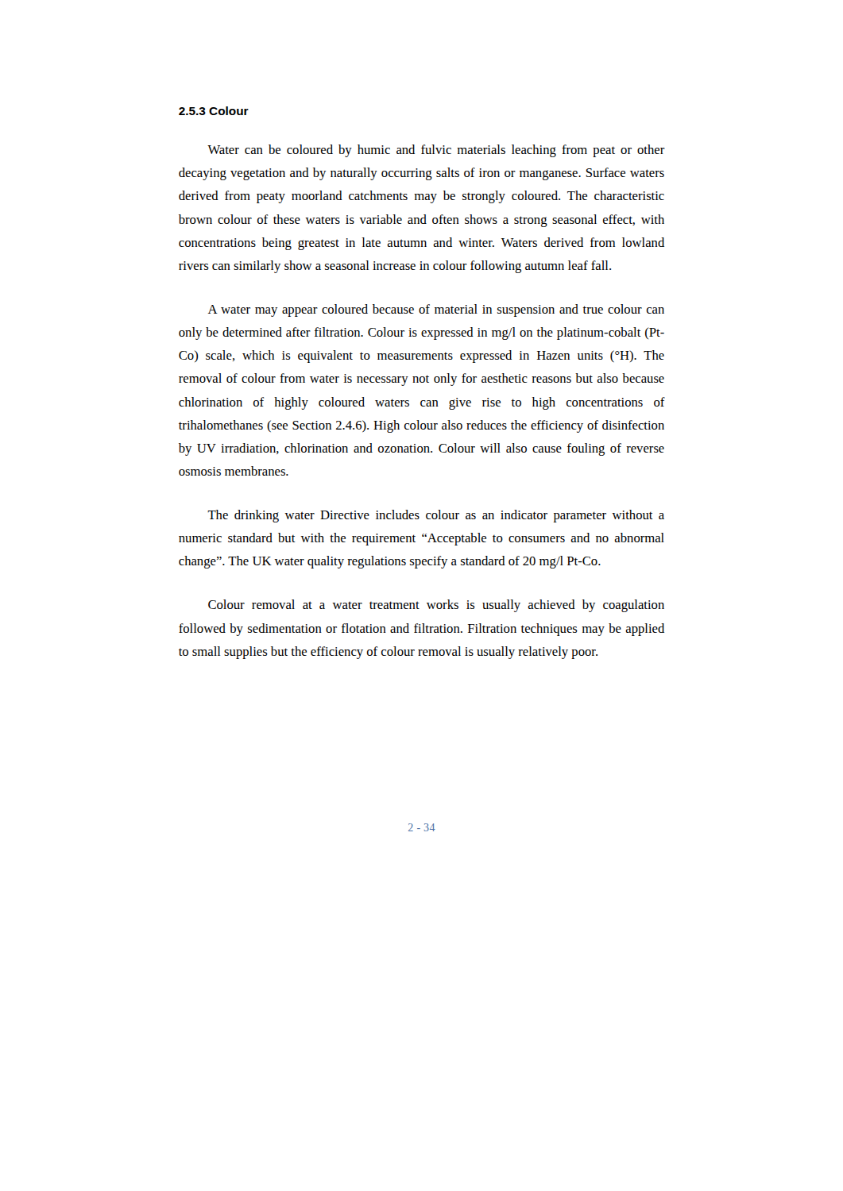2.5.3 Colour
Water can be coloured by humic and fulvic materials leaching from peat or other decaying vegetation and by naturally occurring salts of iron or manganese. Surface waters derived from peaty moorland catchments may be strongly coloured. The characteristic brown colour of these waters is variable and often shows a strong seasonal effect, with concentrations being greatest in late autumn and winter. Waters derived from lowland rivers can similarly show a seasonal increase in colour following autumn leaf fall.
A water may appear coloured because of material in suspension and true colour can only be determined after filtration. Colour is expressed in mg/l on the platinum-cobalt (Pt-Co) scale, which is equivalent to measurements expressed in Hazen units (°H). The removal of colour from water is necessary not only for aesthetic reasons but also because chlorination of highly coloured waters can give rise to high concentrations of trihalomethanes (see Section 2.4.6). High colour also reduces the efficiency of disinfection by UV irradiation, chlorination and ozonation. Colour will also cause fouling of reverse osmosis membranes.
The drinking water Directive includes colour as an indicator parameter without a numeric standard but with the requirement “Acceptable to consumers and no abnormal change”. The UK water quality regulations specify a standard of 20 mg/l Pt-Co.
Colour removal at a water treatment works is usually achieved by coagulation followed by sedimentation or flotation and filtration. Filtration techniques may be applied to small supplies but the efficiency of colour removal is usually relatively poor.
2 - 34